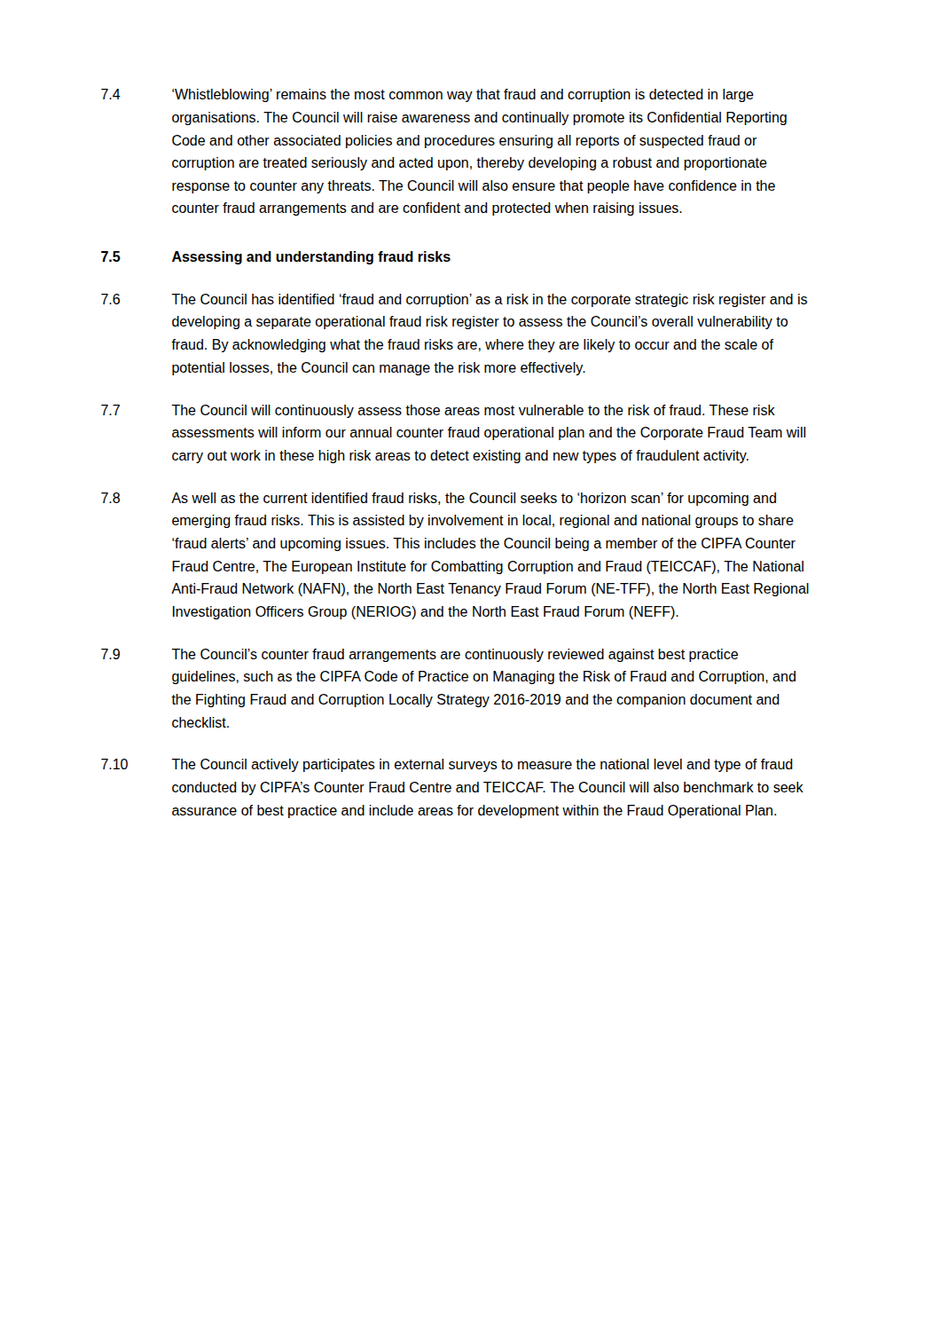7.4
‘Whistleblowing’ remains the most common way that fraud and corruption is detected in large organisations. The Council will raise awareness and continually promote its Confidential Reporting Code and other associated policies and procedures ensuring all reports of suspected fraud or corruption are treated seriously and acted upon, thereby developing a robust and proportionate response to counter any threats. The Council will also ensure that people have confidence in the counter fraud arrangements and are confident and protected when raising issues.
7.5
Assessing and understanding fraud risks
7.6
The Council has identified ‘fraud and corruption’ as a risk in the corporate strategic risk register and is developing a separate operational fraud risk register to assess the Council’s overall vulnerability to fraud. By acknowledging what the fraud risks are, where they are likely to occur and the scale of potential losses, the Council can manage the risk more effectively.
7.7
The Council will continuously assess those areas most vulnerable to the risk of fraud. These risk assessments will inform our annual counter fraud operational plan and the Corporate Fraud Team will carry out work in these high risk areas to detect existing and new types of fraudulent activity.
7.8
As well as the current identified fraud risks, the Council seeks to ‘horizon scan’ for upcoming and emerging fraud risks. This is assisted by involvement in local, regional and national groups to share ‘fraud alerts’ and upcoming issues. This includes the Council being a member of the CIPFA Counter Fraud Centre, The European Institute for Combatting Corruption and Fraud (TEICCAF), The National Anti-Fraud Network (NAFN), the North East Tenancy Fraud Forum (NE-TFF), the North East Regional Investigation Officers Group (NERIOG) and the North East Fraud Forum (NEFF).
7.9
The Council’s counter fraud arrangements are continuously reviewed against best practice guidelines, such as the CIPFA Code of Practice on Managing the Risk of Fraud and Corruption, and the Fighting Fraud and Corruption Locally Strategy 2016-2019 and the companion document and checklist.
7.10
The Council actively participates in external surveys to measure the national level and type of fraud conducted by CIPFA’s Counter Fraud Centre and TEICCAF. The Council will also benchmark to seek assurance of best practice and include areas for development within the Fraud Operational Plan.